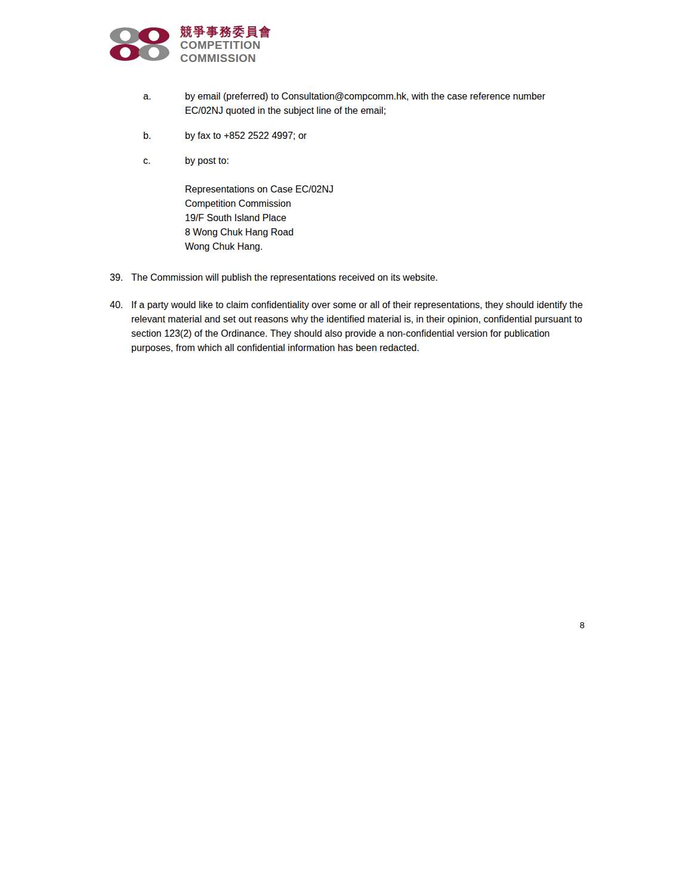競爭事務委員會
COMPETITION
COMMISSION
a. by email (preferred) to Consultation@compcomm.hk, with the case reference number EC/02NJ quoted in the subject line of the email;
b. by fax to +852 2522 4997; or
c. by post to:
Representations on Case EC/02NJ
Competition Commission
19/F South Island Place
8 Wong Chuk Hang Road
Wong Chuk Hang.
The Commission will publish the representations received on its website.
If a party would like to claim confidentiality over some or all of their representations, they should identify the relevant material and set out reasons why the identified material is, in their opinion, confidential pursuant to section 123(2) of the Ordinance. They should also provide a non-confidential version for publication purposes, from which all confidential information has been redacted.
8